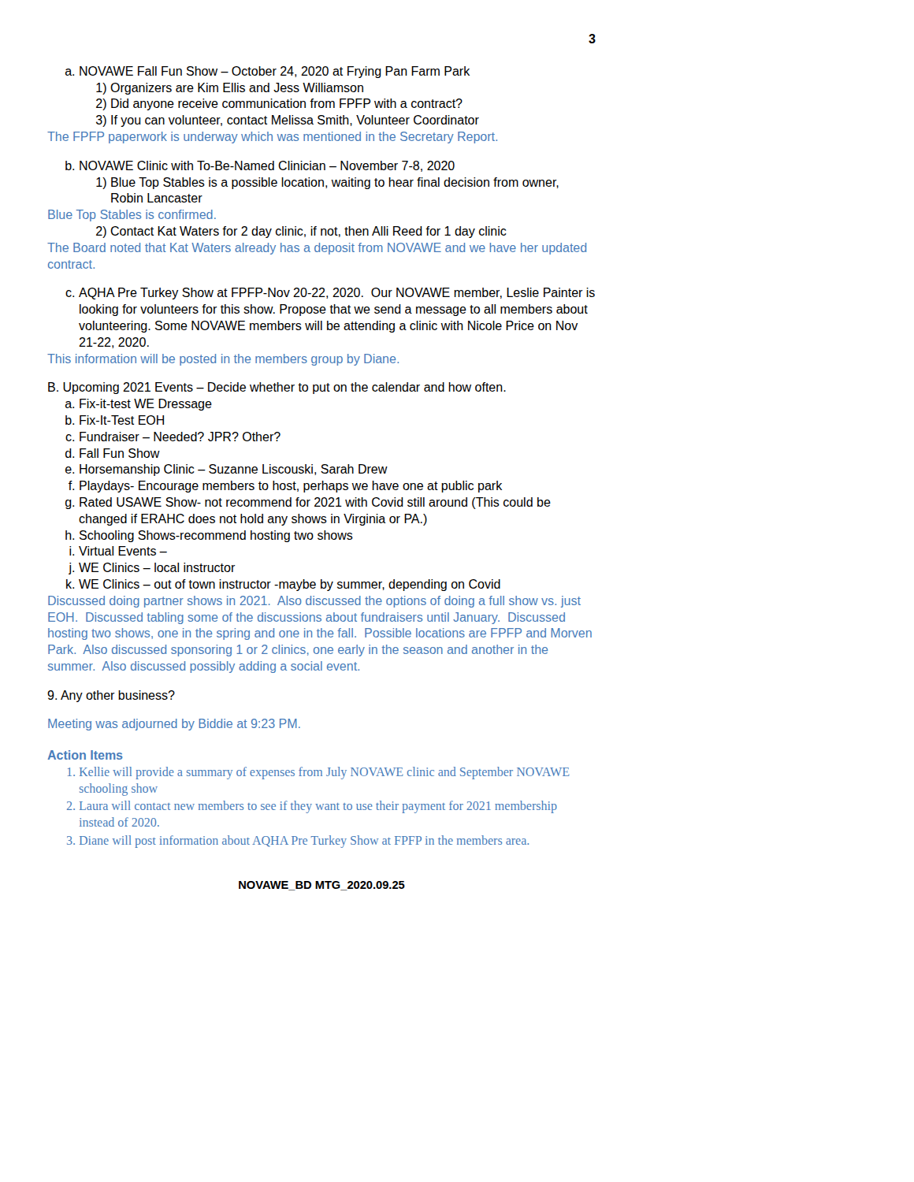3
NOVAWE Fall Fun Show – October 24, 2020 at Frying Pan Farm Park
Organizers are Kim Ellis and Jess Williamson
Did anyone receive communication from FPFP with a contract?
If you can volunteer, contact Melissa Smith, Volunteer Coordinator
The FPFP paperwork is underway which was mentioned in the Secretary Report.
NOVAWE Clinic with To-Be-Named Clinician – November 7-8, 2020
Blue Top Stables is a possible location, waiting to hear final decision from owner, Robin Lancaster
Blue Top Stables is confirmed.
Contact Kat Waters for 2 day clinic, if not, then Alli Reed for 1 day clinic
The Board noted that Kat Waters already has a deposit from NOVAWE and we have her updated contract.
AQHA Pre Turkey Show at FPFP-Nov 20-22, 2020. Our NOVAWE member, Leslie Painter is looking for volunteers for this show. Propose that we send a message to all members about volunteering. Some NOVAWE members will be attending a clinic with Nicole Price on Nov 21-22, 2020.
This information will be posted in the members group by Diane.
B. Upcoming 2021 Events – Decide whether to put on the calendar and how often.
Fix-it-test WE Dressage
Fix-It-Test EOH
Fundraiser – Needed? JPR? Other?
Fall Fun Show
Horsemanship Clinic – Suzanne Liscouski, Sarah Drew
Playdays- Encourage members to host, perhaps we have one at public park
Rated USAWE Show- not recommend for 2021 with Covid still around (This could be changed if ERAHC does not hold any shows in Virginia or PA.)
Schooling Shows-recommend hosting two shows
Virtual Events –
WE Clinics – local instructor
WE Clinics – out of town instructor -maybe by summer, depending on Covid
Discussed doing partner shows in 2021. Also discussed the options of doing a full show vs. just EOH. Discussed tabling some of the discussions about fundraisers until January. Discussed hosting two shows, one in the spring and one in the fall. Possible locations are FPFP and Morven Park. Also discussed sponsoring 1 or 2 clinics, one early in the season and another in the summer. Also discussed possibly adding a social event.
9. Any other business?
Meeting was adjourned by Biddie at 9:23 PM.
Action Items
Kellie will provide a summary of expenses from July NOVAWE clinic and September NOVAWE schooling show
Laura will contact new members to see if they want to use their payment for 2021 membership instead of 2020.
Diane will post information about AQHA Pre Turkey Show at FPFP in the members area.
NOVAWE_BD MTG_2020.09.25